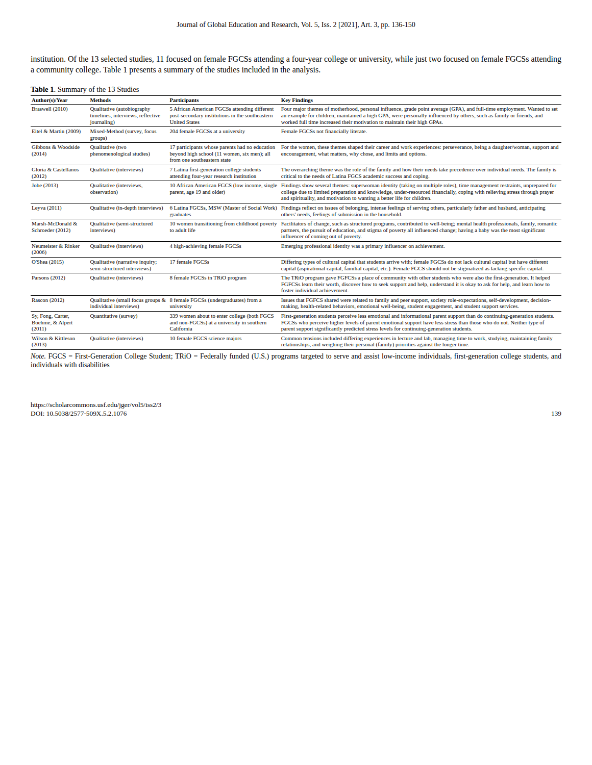Journal of Global Education and Research, Vol. 5, Iss. 2 [2021], Art. 3, pp. 136-150
institution. Of the 13 selected studies, 11 focused on female FGCSs attending a four-year college or university, while just two focused on female FGCSs attending a community college. Table 1 presents a summary of the studies included in the analysis.
Table 1. Summary of the 13 Studies
| Author(s)/Year | Methods | Participants | Key Findings |
| --- | --- | --- | --- |
| Braswell (2010) | Qualitative (autobiography timelines, interviews, reflective journaling) | 5 African American FGCSs attending different post-secondary institutions in the southeastern United States | Four major themes of motherhood, personal influence, grade point average (GPA), and full-time employment. Wanted to set an example for children, maintained a high GPA, were personally influenced by others, such as family or friends, and worked full time increased their motivation to maintain their high GPAs. |
| Eitel & Martin (2009) | Mixed-Method (survey, focus groups) | 204 female FGCSs at a university | Female FGCSs not financially literate. |
| Gibbons & Woodside (2014) | Qualitative (two phenomenological studies) | 17 participants whose parents had no education beyond high school (11 women, six men); all from one southeastern state | For the women, these themes shaped their career and work experiences: perseverance, being a daughter/woman, support and encouragement, what matters, why chose, and limits and options. |
| Gloria & Castellanos (2012) | Qualitative (interviews) | 7 Latina first-generation college students attending four-year research institution | The overarching theme was the role of the family and how their needs take precedence over individual needs. The family is critical to the needs of Latina FGCS academic success and coping. |
| Jobe (2013) | Qualitative (interviews, observation) | 10 African American FGCS (low income, single parent, age 19 and older) | Findings show several themes: superwoman identity (taking on multiple roles), time management restraints, unprepared for college due to limited preparation and knowledge, under-resourced financially, coping with relieving stress through prayer and spirituality, and motivation to wanting a better life for children. |
| Leyva (2011) | Qualitative (in-depth interviews) | 6 Latina FGCSs, MSW (Master of Social Work) graduates | Findings reflect on issues of belonging, intense feelings of serving others, particularly father and husband, anticipating others' needs, feelings of submission in the household. |
| Marsh-McDonald & Schroeder (2012) | Qualitative (semi-structured interviews) | 10 women transitioning from childhood poverty to adult life | Facilitators of change, such as structured programs, contributed to well-being; mental health professionals, family, romantic partners, the pursuit of education, and stigma of poverty all influenced change; having a baby was the most significant influencer of coming out of poverty. |
| Neumeister & Rinker (2006) | Qualitative (interviews) | 4 high-achieving female FGCSs | Emerging professional identity was a primary influencer on achievement. |
| O'Shea (2015) | Qualitative (narrative inquiry; semi-structured interviews) | 17 female FGCSs | Differing types of cultural capital that students arrive with; female FGCSs do not lack cultural capital but have different capital (aspirational capital, familial capital, etc.). Female FGCS should not be stigmatized as lacking specific capital. |
| Parsons (2012) | Qualitative (interviews) | 8 female FGCSs in TRiO program | The TRiO program gave FGFCSs a place of community with other students who were also the first-generation. It helped FGFCSs learn their worth, discover how to seek support and help, understand it is okay to ask for help, and learn how to foster individual achievement. |
| Rascon (2012) | Qualitative (small focus groups & individual interviews) | 8 female FGCSs (undergraduates) from a university | Issues that FGFCS shared were related to family and peer support, society role-expectations, self-development, decision-making, health-related behaviors, emotional well-being, student engagement, and student support services. |
| Sy, Fong, Carter, Boehme, & Alpert (2011) | Quantitative (survey) | 339 women about to enter college (both FGCS and non-FGCSs) at a university in southern California | First-generation students perceive less emotional and informational parent support than do continuing-generation students. FGCSs who perceive higher levels of parent emotional support have less stress than those who do not. Neither type of parent support significantly predicted stress levels for continuing-generation students. |
| Wilson & Kittleson (2013) | Qualitative (interviews) | 10 female FGCS science majors | Common tensions included differing experiences in lecture and lab, managing time to work, studying, maintaining family relationships, and weighing their personal (family) priorities against the longer time. |
Note. FGCS = First-Generation College Student; TRiO = Federally funded (U.S.) programs targeted to serve and assist low-income individuals, first-generation college students, and individuals with disabilities
https://scholarcommons.usf.edu/jger/vol5/iss2/3
DOI: 10.5038/2577-509X.5.2.1076
139